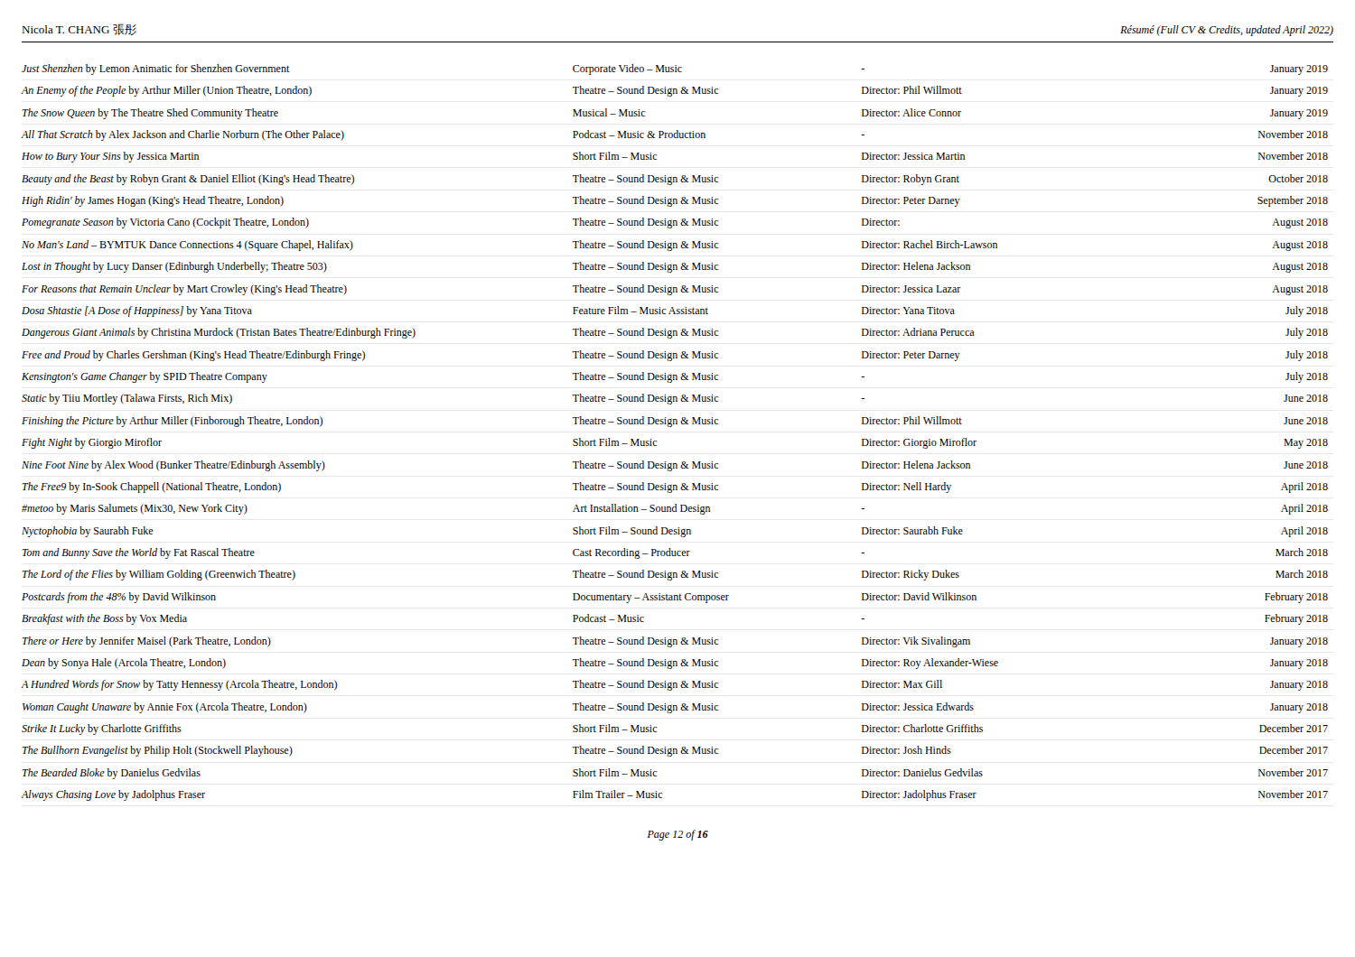Nicola T. CHANG 張彤
Résumé (Full CV & Credits, updated April 2022)
| Just Shenzhen by Lemon Animatic for Shenzhen Government | Corporate Video – Music | - | January 2019 |
| An Enemy of the People by Arthur Miller (Union Theatre, London) | Theatre – Sound Design & Music | Director: Phil Willmott | January 2019 |
| The Snow Queen by The Theatre Shed Community Theatre | Musical – Music | Director: Alice Connor | January 2019 |
| All That Scratch by Alex Jackson and Charlie Norburn (The Other Palace) | Podcast – Music & Production | - | November 2018 |
| How to Bury Your Sins by Jessica Martin | Short Film – Music | Director: Jessica Martin | November 2018 |
| Beauty and the Beast by Robyn Grant & Daniel Elliot (King's Head Theatre) | Theatre – Sound Design & Music | Director: Robyn Grant | October 2018 |
| High Ridin' by James Hogan (King's Head Theatre, London) | Theatre – Sound Design & Music | Director: Peter Darney | September 2018 |
| Pomegranate Season by Victoria Cano (Cockpit Theatre, London) | Theatre – Sound Design & Music | Director: | August 2018 |
| No Man's Land – BYMTUK Dance Connections 4 (Square Chapel, Halifax) | Theatre – Sound Design & Music | Director: Rachel Birch-Lawson | August 2018 |
| Lost in Thought by Lucy Danser (Edinburgh Underbelly; Theatre 503) | Theatre – Sound Design & Music | Director: Helena Jackson | August 2018 |
| For Reasons that Remain Unclear by Mart Crowley (King's Head Theatre) | Theatre – Sound Design & Music | Director: Jessica Lazar | August 2018 |
| Dosa Shtastie [A Dose of Happiness] by Yana Titova | Feature Film – Music Assistant | Director: Yana Titova | July 2018 |
| Dangerous Giant Animals by Christina Murdock (Tristan Bates Theatre/Edinburgh Fringe) | Theatre – Sound Design & Music | Director: Adriana Perucca | July 2018 |
| Free and Proud by Charles Gershman (King's Head Theatre/Edinburgh Fringe) | Theatre – Sound Design & Music | Director: Peter Darney | July 2018 |
| Kensington's Game Changer by SPID Theatre Company | Theatre – Sound Design & Music | - | July 2018 |
| Static by Tiiu Mortley (Talawa Firsts, Rich Mix) | Theatre – Sound Design & Music | - | June 2018 |
| Finishing the Picture by Arthur Miller (Finborough Theatre, London) | Theatre – Sound Design & Music | Director: Phil Willmott | June 2018 |
| Fight Night by Giorgio Miroflor | Short Film – Music | Director: Giorgio Miroflor | May 2018 |
| Nine Foot Nine by Alex Wood (Bunker Theatre/Edinburgh Assembly) | Theatre – Sound Design & Music | Director: Helena Jackson | June 2018 |
| The Free9 by In-Sook Chappell (National Theatre, London) | Theatre – Sound Design & Music | Director: Nell Hardy | April 2018 |
| #metoo by Maris Salumets (Mix30, New York City) | Art Installation – Sound Design | - | April 2018 |
| Nyctophobia by Saurabh Fuke | Short Film – Sound Design | Director: Saurabh Fuke | April 2018 |
| Tom and Bunny Save the World by Fat Rascal Theatre | Cast Recording – Producer | - | March 2018 |
| The Lord of the Flies by William Golding (Greenwich Theatre) | Theatre – Sound Design & Music | Director: Ricky Dukes | March 2018 |
| Postcards from the 48% by David Wilkinson | Documentary – Assistant Composer | Director: David Wilkinson | February 2018 |
| Breakfast with the Boss by Vox Media | Podcast – Music | - | February 2018 |
| There or Here by Jennifer Maisel (Park Theatre, London) | Theatre – Sound Design & Music | Director: Vik Sivalingam | January 2018 |
| Dean by Sonya Hale (Arcola Theatre, London) | Theatre – Sound Design & Music | Director: Roy Alexander-Wiese | January 2018 |
| A Hundred Words for Snow by Tatty Hennessy (Arcola Theatre, London) | Theatre – Sound Design & Music | Director: Max Gill | January 2018 |
| Woman Caught Unaware by Annie Fox (Arcola Theatre, London) | Theatre – Sound Design & Music | Director: Jessica Edwards | January 2018 |
| Strike It Lucky by Charlotte Griffiths | Short Film – Music | Director: Charlotte Griffiths | December 2017 |
| The Bullhorn Evangelist by Philip Holt (Stockwell Playhouse) | Theatre – Sound Design & Music | Director: Josh Hinds | December 2017 |
| The Bearded Bloke by Danielus Gedvilas | Short Film – Music | Director: Danielus Gedvilas | November 2017 |
| Always Chasing Love by Jadolphus Fraser | Film Trailer – Music | Director: Jadolphus Fraser | November 2017 |
Page 12 of 16